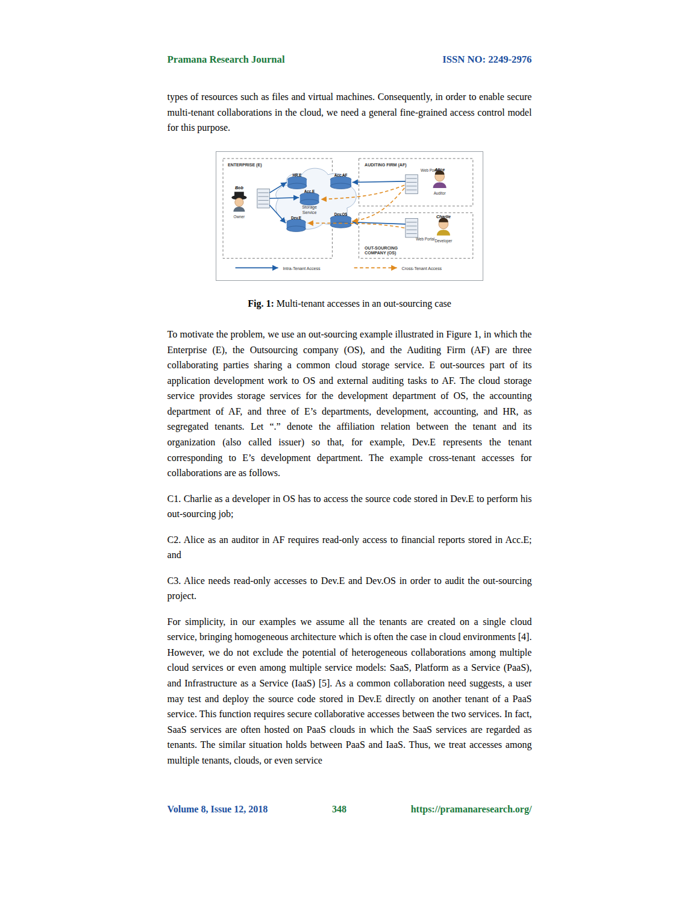Pramana Research Journal ISSN NO: 2249-2976
types of resources such as files and virtual machines. Consequently, in order to enable secure multi-tenant collaborations in the cloud, we need a general fine-grained access control model for this purpose.
ENTERPRISE (E) AUDITING FIRM (AF) Web Portal OUT-SOURCING COMPANY (OS) Cloud Storage Service HR.E Acc.E Dev.E Acc.AF Dev.OS Owner Bob Alice Auditor Web Portal Charlie Developer Intra-Tenant Access Cross-Tenant Access
Fig. 1: Multi-tenant accesses in an out-sourcing case
To motivate the problem, we use an out-sourcing example illustrated in Figure 1, in which the Enterprise (E), the Outsourcing company (OS), and the Auditing Firm (AF) are three collaborating parties sharing a common cloud storage service. E out-sources part of its application development work to OS and external auditing tasks to AF. The cloud storage service provides storage services for the development department of OS, the accounting department of AF, and three of E’s departments, development, accounting, and HR, as segregated tenants. Let “.” denote the affiliation relation between the tenant and its organization (also called issuer) so that, for example, Dev.E represents the tenant corresponding to E’s development department. The example cross-tenant accesses for collaborations are as follows.
C1. Charlie as a developer in OS has to access the source code stored in Dev.E to perform his out-sourcing job;
C2. Alice as an auditor in AF requires read-only access to financial reports stored in Acc.E; and
C3. Alice needs read-only accesses to Dev.E and Dev.OS in order to audit the out-sourcing project.
For simplicity, in our examples we assume all the tenants are created on a single cloud service, bringing homogeneous architecture which is often the case in cloud environments [4]. However, we do not exclude the potential of heterogeneous collaborations among multiple cloud services or even among multiple service models: SaaS, Platform as a Service (PaaS), and Infrastructure as a Service (IaaS) [5]. As a common collaboration need suggests, a user may test and deploy the source code stored in Dev.E directly on another tenant of a PaaS service. This function requires secure collaborative accesses between the two services. In fact, SaaS services are often hosted on PaaS clouds in which the SaaS services are regarded as tenants. The similar situation holds between PaaS and IaaS. Thus, we treat accesses among multiple tenants, clouds, or even service
Volume 8, Issue 12, 2018 348 https://pramanaresearch.org/